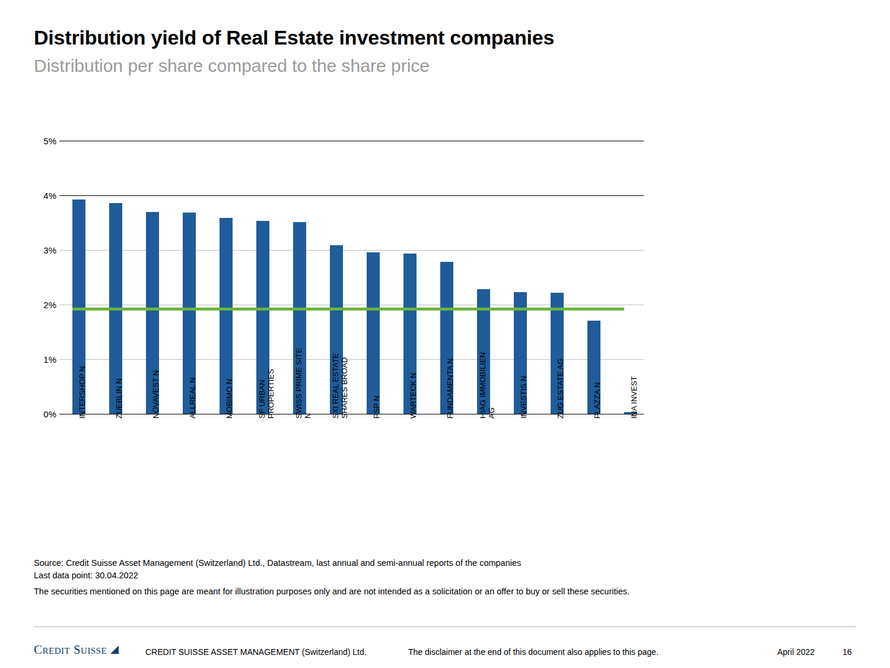Distribution yield of Real Estate investment companies
Distribution per share compared to the share price
5%
4%
3%
2%
1%
0%
INTERSHOP N
ZUEBLIN N
NOVAVEST N
ALLREAL N
MOBIMO N
SF URBAN
PROPERTIES
SWISS PRIME SITE
N
SXI REAL ESTATE
SHARES BROAD
PSP N
WARTECK N
FUNDAMENTA N
HIAG IMMOBILIEN
AG
INVESTIS N
ZUG ESTATE AG
PLAZZA N
INA INVEST
Source: Credit Suisse Asset Management (Switzerland) Ltd., Datastream, last annual and semi-annual reports of the companies
Last data point: 30.04.2022
The securities mentioned on this page are meant for illustration purposes only and are not intended as a solicitation or an offer to buy or sell these securities.
Credit Suisse◢
CREDIT SUISSE ASSET MANAGEMENT (Switzerland) Ltd.
The disclaimer at the end of this document also applies to this page.
April 2022
16